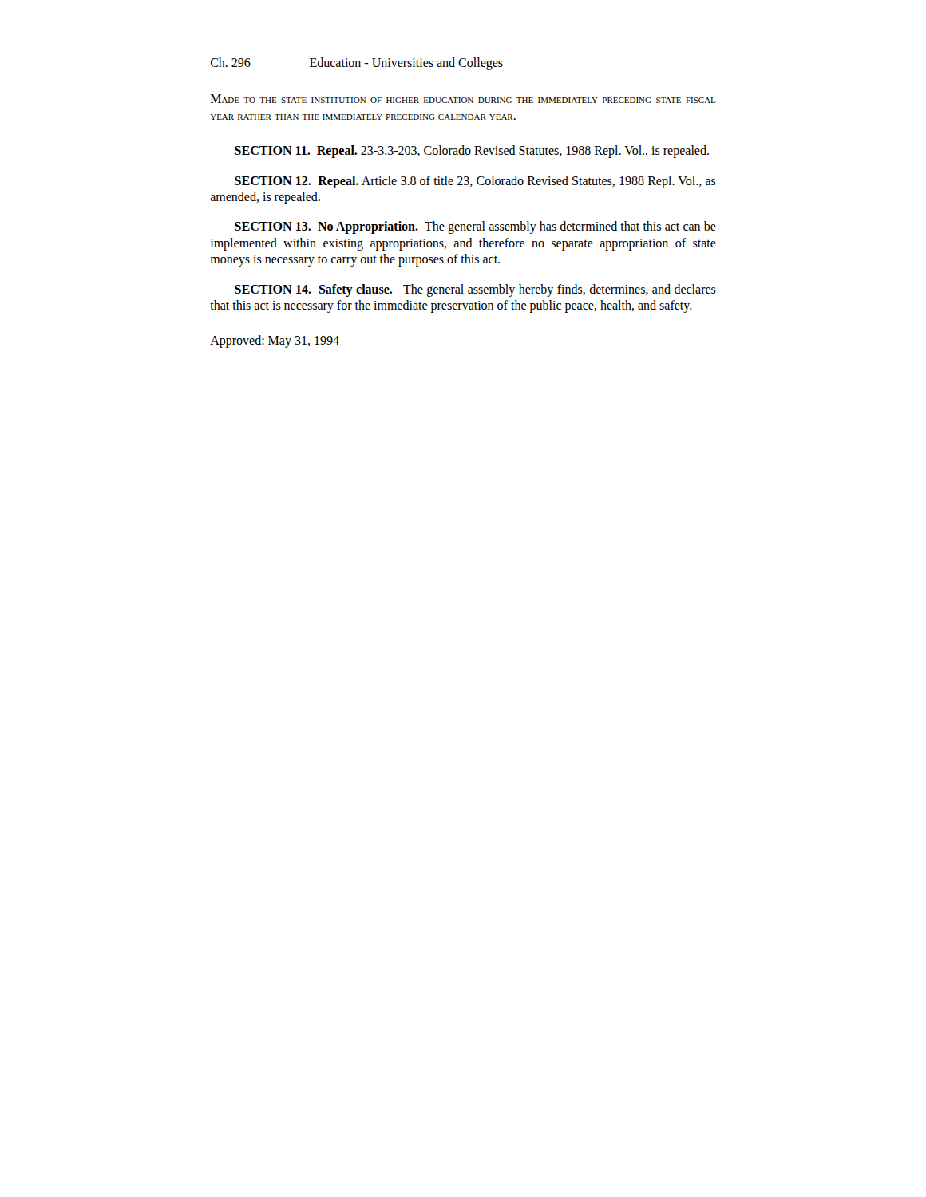Ch. 296
Education - Universities and Colleges
Made to the state institution of higher education during the immediately preceding state fiscal year rather than the immediately preceding calendar year.
SECTION 11. Repeal. 23-3.3-203, Colorado Revised Statutes, 1988 Repl. Vol., is repealed.
SECTION 12. Repeal. Article 3.8 of title 23, Colorado Revised Statutes, 1988 Repl. Vol., as amended, is repealed.
SECTION 13. No Appropriation. The general assembly has determined that this act can be implemented within existing appropriations, and therefore no separate appropriation of state moneys is necessary to carry out the purposes of this act.
SECTION 14. Safety clause. The general assembly hereby finds, determines, and declares that this act is necessary for the immediate preservation of the public peace, health, and safety.
Approved: May 31, 1994